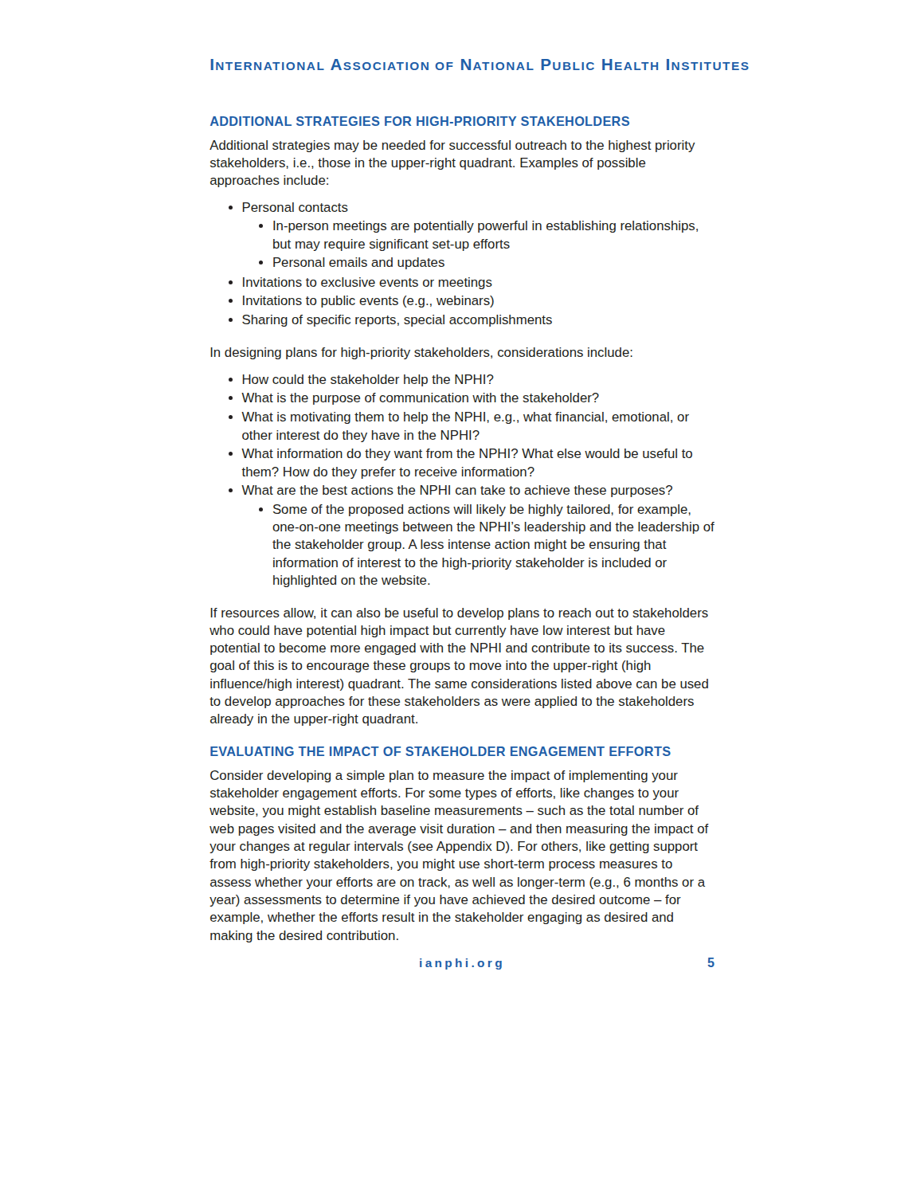INTERNATIONAL ASSOCIATION OF NATIONAL PUBLIC HEALTH INSTITUTES
Additional Strategies for High-Priority Stakeholders
Additional strategies may be needed for successful outreach to the highest priority stakeholders, i.e., those in the upper-right quadrant. Examples of possible approaches include:
Personal contacts
In-person meetings are potentially powerful in establishing relationships, but may require significant set-up efforts
Personal emails and updates
Invitations to exclusive events or meetings
Invitations to public events (e.g., webinars)
Sharing of specific reports, special accomplishments
In designing plans for high-priority stakeholders, considerations include:
How could the stakeholder help the NPHI?
What is the purpose of communication with the stakeholder?
What is motivating them to help the NPHI, e.g., what financial, emotional, or other interest do they have in the NPHI?
What information do they want from the NPHI? What else would be useful to them? How do they prefer to receive information?
What are the best actions the NPHI can take to achieve these purposes?
Some of the proposed actions will likely be highly tailored, for example, one-on-one meetings between the NPHI’s leadership and the leadership of the stakeholder group. A less intense action might be ensuring that information of interest to the high-priority stakeholder is included or highlighted on the website.
If resources allow, it can also be useful to develop plans to reach out to stakeholders who could have potential high impact but currently have low interest but have potential to become more engaged with the NPHI and contribute to its success. The goal of this is to encourage these groups to move into the upper-right (high influence/high interest) quadrant. The same considerations listed above can be used to develop approaches for these stakeholders as were applied to the stakeholders already in the upper-right quadrant.
Evaluating the Impact of Stakeholder Engagement Efforts
Consider developing a simple plan to measure the impact of implementing your stakeholder engagement efforts. For some types of efforts, like changes to your website, you might establish baseline measurements – such as the total number of web pages visited and the average visit duration – and then measuring the impact of your changes at regular intervals (see Appendix D). For others, like getting support from high-priority stakeholders, you might use short-term process measures to assess whether your efforts are on track, as well as longer-term (e.g., 6 months or a year) assessments to determine if you have achieved the desired outcome – for example, whether the efforts result in the stakeholder engaging as desired and making the desired contribution.
ianphi.org 5